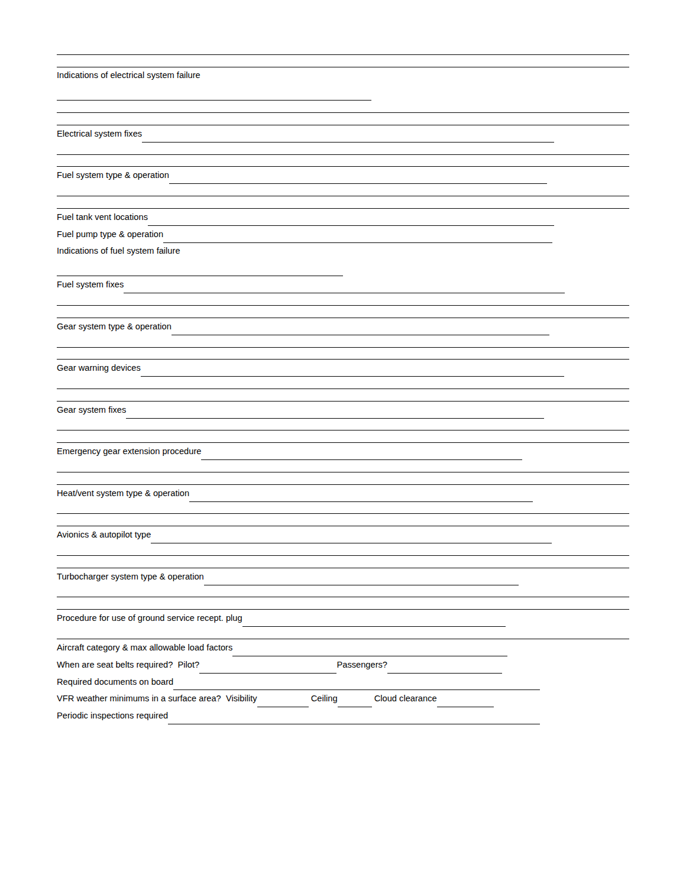Indications of electrical system failure
Electrical system fixes
Fuel system type & operation
Fuel tank vent locations
Fuel pump type & operation
Indications of fuel system failure
Fuel system fixes
Gear system type & operation
Gear warning devices
Gear system fixes
Emergency gear extension procedure
Heat/vent system type & operation
Avionics & autopilot type
Turbocharger system type & operation
Procedure for use of ground service recept. plug
Aircraft category & max allowable load factors
When are seat belts required? Pilot? Passengers?
Required documents on board
VFR weather minimums in a surface area? Visibility Ceiling Cloud clearance
Periodic inspections required